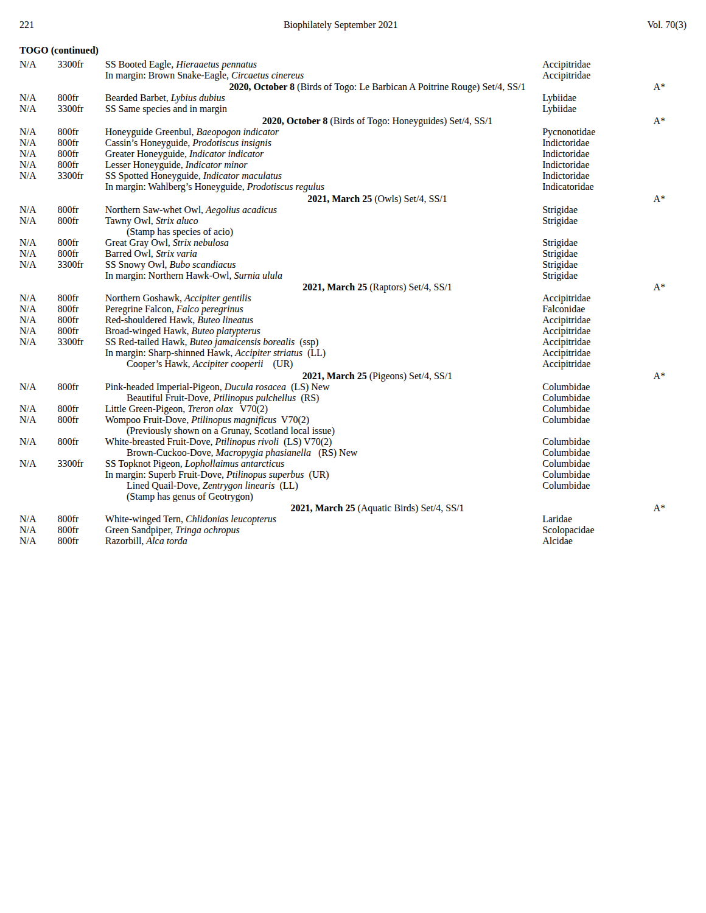221 Biophilately September 2021 Vol. 70(3)
TOGO (continued)
| N/A | 3300fr | SS Booted Eagle, Hieraaetus pennatus | Accipitridae | |
| | | In margin: Brown Snake-Eagle, Circaetus cinereus | Accipitridae | |
| | | 2020, October 8 (Birds of Togo: Le Barbican A Poitrine Rouge) Set/4, SS/1 | A* |
| N/A | 800fr | Bearded Barbet, Lybius dubius | Lybiidae | |
| N/A | 3300fr | SS Same species and in margin | Lybiidae | |
| | | 2020, October 8 (Birds of Togo: Honeyguides) Set/4, SS/1 | A* |
| N/A | 800fr | Honeyguide Greenbul, Baeopogon indicator | Pycnonotidae | |
| N/A | 800fr | Cassin’s Honeyguide, Prodotiscus insignis | Indictoridae | |
| N/A | 800fr | Greater Honeyguide, Indicator indicator | Indictoridae | |
| N/A | 800fr | Lesser Honeyguide, Indicator minor | Indictoridae | |
| N/A | 3300fr | SS Spotted Honeyguide, Indicator maculatus | Indictoridae | |
| | | In margin: Wahlberg’s Honeyguide, Prodotiscus regulus | Indicatoridae | |
| | | 2021, March 25 (Owls) Set/4, SS/1 | A* |
| N/A | 800fr | Northern Saw-whet Owl, Aegolius acadicus | Strigidae | |
| N/A | 800fr | Tawny Owl, Strix aluco | Strigidae | |
| | | (Stamp has species of acio) | | |
| N/A | 800fr | Great Gray Owl, Strix nebulosa | Strigidae | |
| N/A | 800fr | Barred Owl, Strix varia | Strigidae | |
| N/A | 3300fr | SS Snowy Owl, Bubo scandiacus | Strigidae | |
| | | In margin: Northern Hawk-Owl, Surnia ulula | Strigidae | |
| | | 2021, March 25 (Raptors) Set/4, SS/1 | A* |
| N/A | 800fr | Northern Goshawk, Accipiter gentilis | Accipitridae | |
| N/A | 800fr | Peregrine Falcon, Falco peregrinus | Falconidae | |
| N/A | 800fr | Red-shouldered Hawk, Buteo lineatus | Accipitridae | |
| N/A | 800fr | Broad-winged Hawk, Buteo platypterus | Accipitridae | |
| N/A | 3300fr | SS Red-tailed Hawk, Buteo jamaicensis borealis (ssp) | Accipitridae | |
| | | In margin: Sharp-shinned Hawk, Accipiter striatus (LL) | Accipitridae | |
| | | Cooper’s Hawk, Accipiter cooperii (UR) | Accipitridae | |
| | | 2021, March 25 (Pigeons) Set/4, SS/1 | A* |
| N/A | 800fr | Pink-headed Imperial-Pigeon, Ducula rosacea (LS) New | Columbidae | |
| | | Beautiful Fruit-Dove, Ptilinopus pulchellus (RS) | Columbidae | |
| N/A | 800fr | Little Green-Pigeon, Treron olax V70(2) | Columbidae | |
| N/A | 800fr | Wompoo Fruit-Dove, Ptilinopus magnificus V70(2) | Columbidae | |
| | | (Previously shown on a Grunay, Scotland local issue) | | |
| N/A | 800fr | White-breasted Fruit-Dove, Ptilinopus rivoli (LS) V70(2) | Columbidae | |
| | | Brown-Cuckoo-Dove, Macropygia phasianella (RS) New | Columbidae | |
| N/A | 3300fr | SS Topknot Pigeon, Lophollaimus antarcticus | Columbidae | |
| | | In margin: Superb Fruit-Dove, Ptilinopus superbus (UR) | Columbidae | |
| | | Lined Quail-Dove, Zentrygon linearis (LL) | Columbidae | |
| | | (Stamp has genus of Geotrygon) | | |
| | | 2021, March 25 (Aquatic Birds) Set/4, SS/1 | A* |
| N/A | 800fr | White-winged Tern, Chlidonias leucopterus | Laridae | |
| N/A | 800fr | Green Sandpiper, Tringa ochropus | Scolopacidae | |
| N/A | 800fr | Razorbill, Alca torda | Alcidae | |